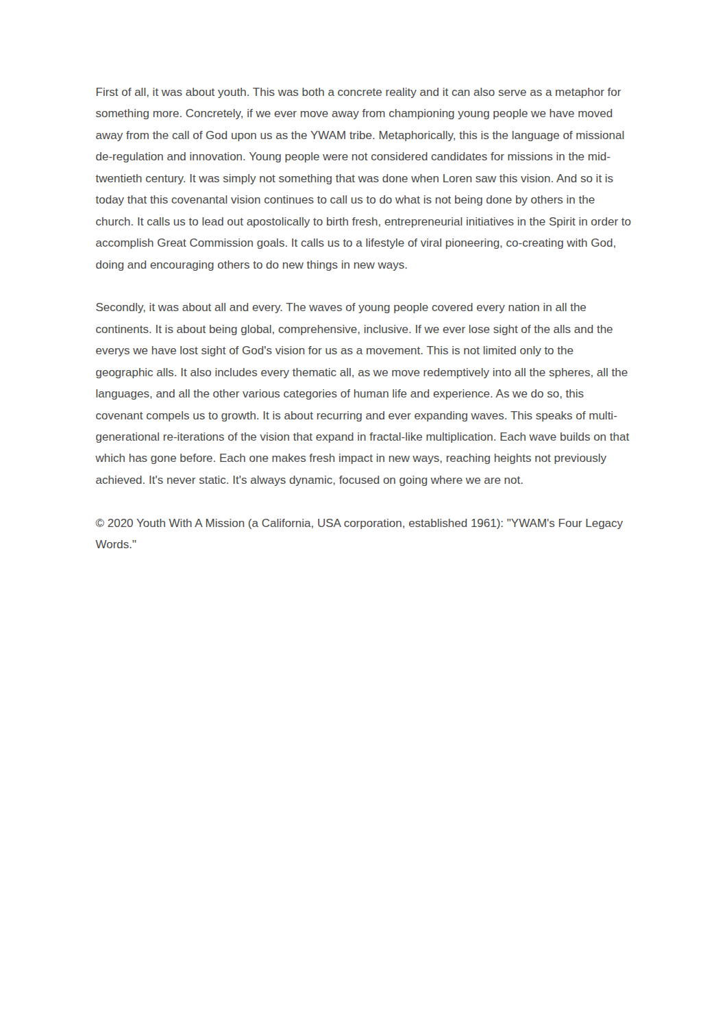First of all, it was about youth. This was both a concrete reality and it can also serve as a metaphor for something more. Concretely, if we ever move away from championing young people we have moved away from the call of God upon us as the YWAM tribe. Metaphorically, this is the language of missional de-regulation and innovation. Young people were not considered candidates for missions in the mid-twentieth century. It was simply not something that was done when Loren saw this vision. And so it is today that this covenantal vision continues to call us to do what is not being done by others in the church. It calls us to lead out apostolically to birth fresh, entrepreneurial initiatives in the Spirit in order to accomplish Great Commission goals. It calls us to a lifestyle of viral pioneering, co-creating with God, doing and encouraging others to do new things in new ways.
Secondly, it was about all and every. The waves of young people covered every nation in all the continents. It is about being global, comprehensive, inclusive. If we ever lose sight of the alls and the everys we have lost sight of God's vision for us as a movement. This is not limited only to the geographic alls. It also includes every thematic all, as we move redemptively into all the spheres, all the languages, and all the other various categories of human life and experience. As we do so, this covenant compels us to growth. It is about recurring and ever expanding waves. This speaks of multi-generational re-iterations of the vision that expand in fractal-like multiplication. Each wave builds on that which has gone before. Each one makes fresh impact in new ways, reaching heights not previously achieved. It's never static. It's always dynamic, focused on going where we are not.
© 2020 Youth With A Mission (a California, USA corporation, established 1961): "YWAM's Four Legacy Words."